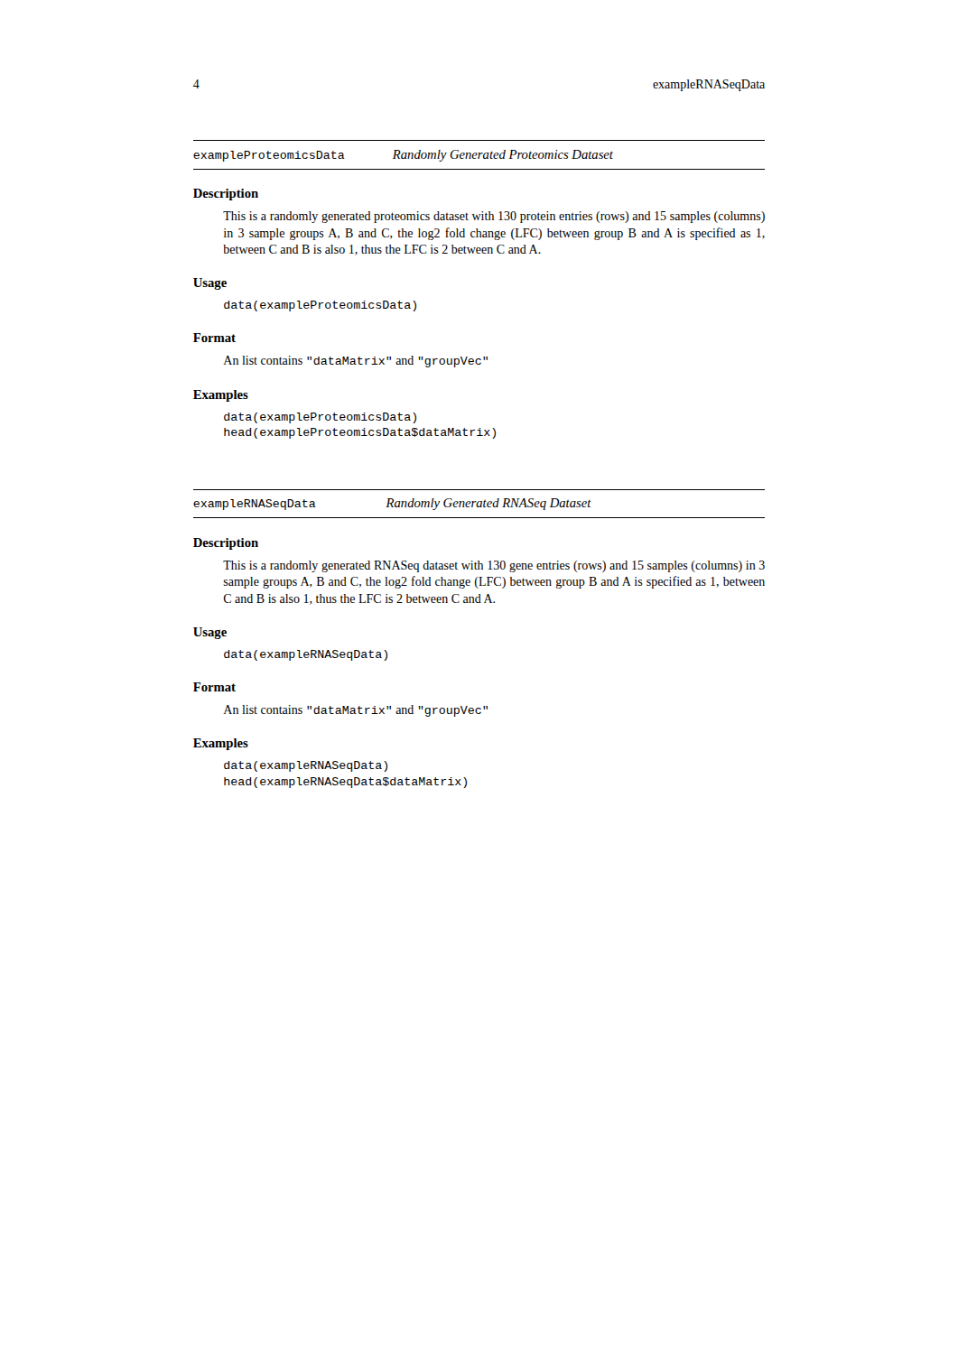4 exampleRNASeqData
exampleProteomicsData Randomly Generated Proteomics Dataset
Description
This is a randomly generated proteomics dataset with 130 protein entries (rows) and 15 samples (columns) in 3 sample groups A, B and C, the log2 fold change (LFC) between group B and A is specified as 1, between C and B is also 1, thus the LFC is 2 between C and A.
Usage
data(exampleProteomicsData)
Format
An list contains "dataMatrix" and "groupVec"
Examples
data(exampleProteomicsData)
head(exampleProteomicsData$dataMatrix)
exampleRNASeqData Randomly Generated RNASeq Dataset
Description
This is a randomly generated RNASeq dataset with 130 gene entries (rows) and 15 samples (columns) in 3 sample groups A, B and C, the log2 fold change (LFC) between group B and A is specified as 1, between C and B is also 1, thus the LFC is 2 between C and A.
Usage
data(exampleRNASeqData)
Format
An list contains "dataMatrix" and "groupVec"
Examples
data(exampleRNASeqData)
head(exampleRNASeqData$dataMatrix)